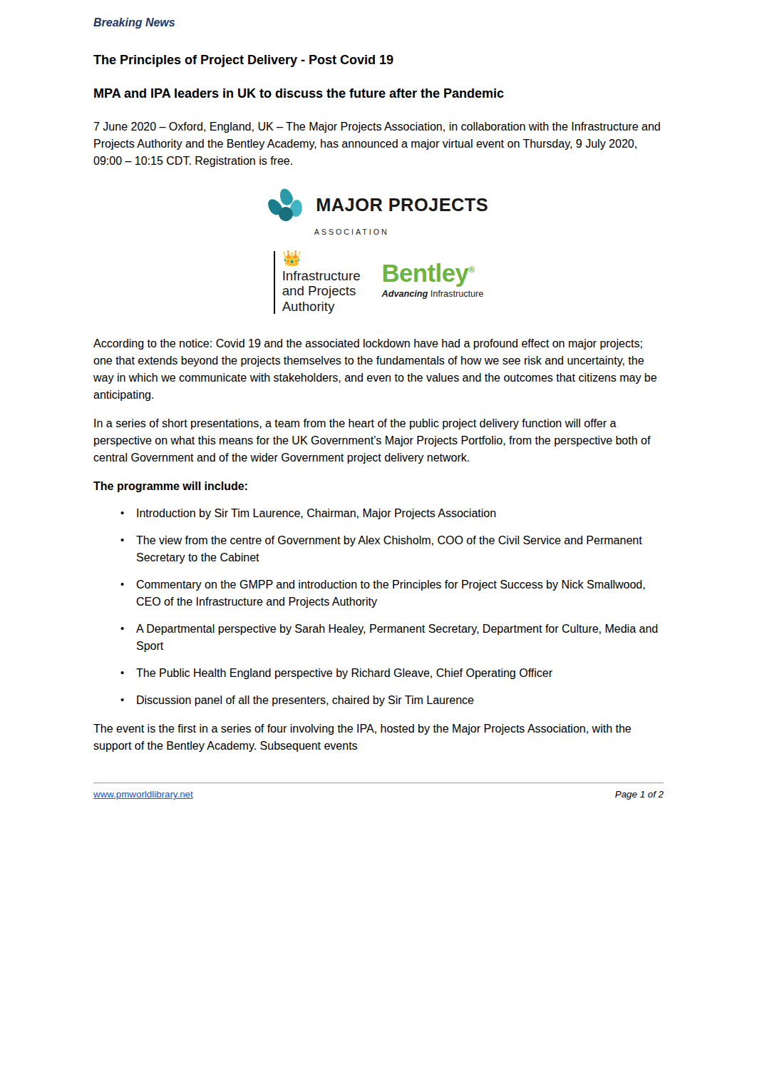Breaking News
The Principles of Project Delivery - Post Covid 19
MPA and IPA leaders in UK to discuss the future after the Pandemic
7 June 2020 – Oxford, England, UK – The Major Projects Association, in collaboration with the Infrastructure and Projects Authority and the Bentley Academy, has announced a major virtual event on Thursday, 9 July 2020, 09:00 – 10:15 CDT. Registration is free.
MAJOR PROJECTS
ASSOCIATION
👑
Infrastructure
and Projects
Authority
Bentley®
Advancing Infrastructure
According to the notice: Covid 19 and the associated lockdown have had a profound effect on major projects; one that extends beyond the projects themselves to the fundamentals of how we see risk and uncertainty, the way in which we communicate with stakeholders, and even to the values and the outcomes that citizens may be anticipating.
In a series of short presentations, a team from the heart of the public project delivery function will offer a perspective on what this means for the UK Government’s Major Projects Portfolio, from the perspective both of central Government and of the wider Government project delivery network.
The programme will include:
Introduction by Sir Tim Laurence, Chairman, Major Projects Association
The view from the centre of Government by Alex Chisholm, COO of the Civil Service and Permanent Secretary to the Cabinet
Commentary on the GMPP and introduction to the Principles for Project Success by Nick Smallwood, CEO of the Infrastructure and Projects Authority
A Departmental perspective by Sarah Healey, Permanent Secretary, Department for Culture, Media and Sport
The Public Health England perspective by Richard Gleave, Chief Operating Officer
Discussion panel of all the presenters, chaired by Sir Tim Laurence
The event is the first in a series of four involving the IPA, hosted by the Major Projects Association, with the support of the Bentley Academy. Subsequent events
www.pmworldlibrary.net Page 1 of 2